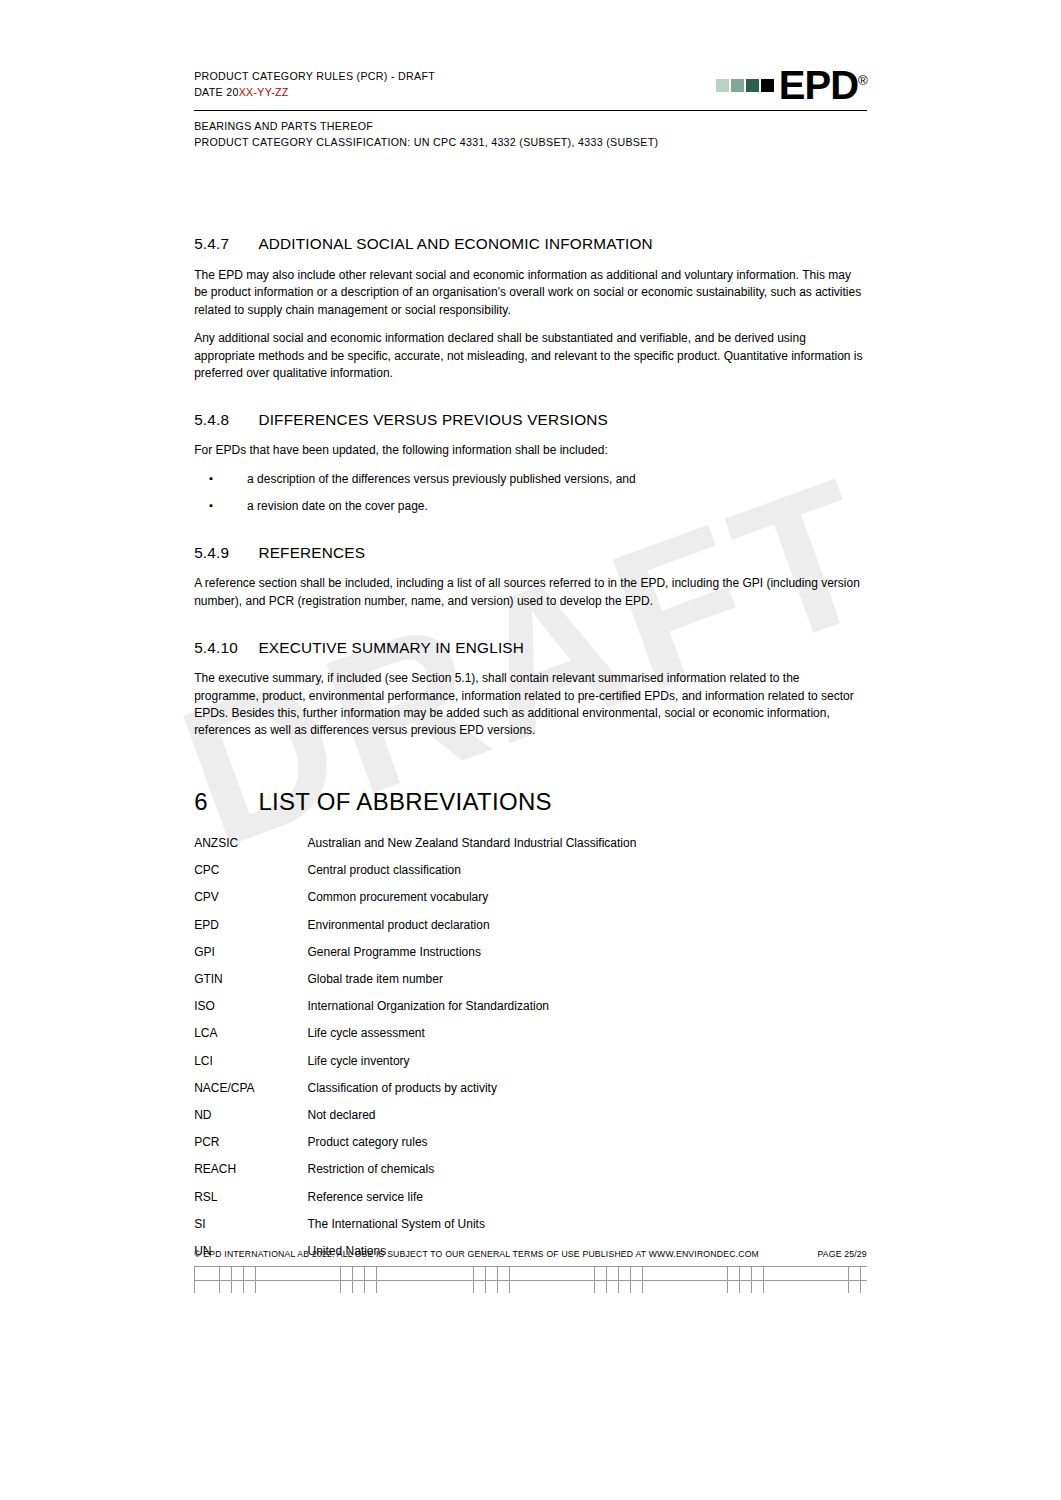DRAFT
PRODUCT CATEGORY RULES (PCR) - DRAFT
DATE 20XX-YY-ZZ
EPD®
BEARINGS AND PARTS THEREOF
PRODUCT CATEGORY CLASSIFICATION: UN CPC 4331, 4332 (SUBSET), 4333 (SUBSET)
5.4.7 ADDITIONAL SOCIAL AND ECONOMIC INFORMATION
The EPD may also include other relevant social and economic information as additional and voluntary information. This may be product information or a description of an organisation's overall work on social or economic sustainability, such as activities related to supply chain management or social responsibility.
Any additional social and economic information declared shall be substantiated and verifiable, and be derived using appropriate methods and be specific, accurate, not misleading, and relevant to the specific product. Quantitative information is preferred over qualitative information.
5.4.8 DIFFERENCES VERSUS PREVIOUS VERSIONS
For EPDs that have been updated, the following information shall be included:
a description of the differences versus previously published versions, and
a revision date on the cover page.
5.4.9 REFERENCES
A reference section shall be included, including a list of all sources referred to in the EPD, including the GPI (including version number), and PCR (registration number, name, and version) used to develop the EPD.
5.4.10 EXECUTIVE SUMMARY IN ENGLISH
The executive summary, if included (see Section 5.1), shall contain relevant summarised information related to the programme, product, environmental performance, information related to pre-certified EPDs, and information related to sector EPDs. Besides this, further information may be added such as additional environmental, social or economic information, references as well as differences versus previous EPD versions.
6 LIST OF ABBREVIATIONS
ANZSIC
Australian and New Zealand Standard Industrial Classification
CPC
Central product classification
CPV
Common procurement vocabulary
EPD
Environmental product declaration
GPI
General Programme Instructions
GTIN
Global trade item number
ISO
International Organization for Standardization
LCA
Life cycle assessment
LCI
Life cycle inventory
NACE/CPA
Classification of products by activity
ND
Not declared
PCR
Product category rules
REACH
Restriction of chemicals
RSL
Reference service life
SI
The International System of Units
UN
United Nations
© EPD INTERNATIONAL AB 2022. ALL USE IS SUBJECT TO OUR GENERAL TERMS OF USE PUBLISHED AT WWW.ENVIRONDEC.COM PAGE 25/29